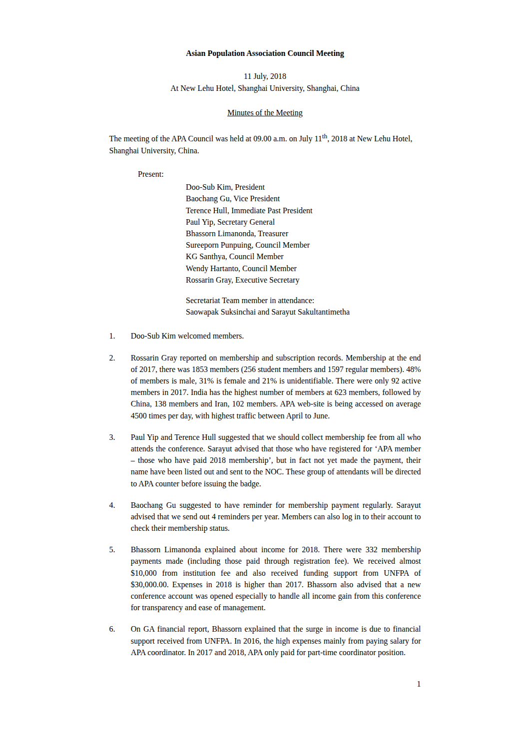Asian Population Association Council Meeting
11 July, 2018
At New Lehu Hotel, Shanghai University, Shanghai, China
Minutes of the Meeting
The meeting of the APA Council was held at 09.00 a.m. on July 11th, 2018 at New Lehu Hotel, Shanghai University, China.
Present:
Doo-Sub Kim, President
Baochang Gu, Vice President
Terence Hull, Immediate Past President
Paul Yip, Secretary General
Bhassorn Limanonda, Treasurer
Sureeporn Punpuing, Council Member
KG Santhya, Council Member
Wendy Hartanto, Council Member
Rossarin Gray, Executive Secretary
Secretariat Team member in attendance:
Saowapak Suksinchai and Sarayut Sakultantimetha
Doo-Sub Kim welcomed members.
Rossarin Gray reported on membership and subscription records. Membership at the end of 2017, there was 1853 members (256 student members and 1597 regular members). 48% of members is male, 31% is female and 21% is unidentifiable. There were only 92 active members in 2017. India has the highest number of members at 623 members, followed by China, 138 members and Iran, 102 members. APA web-site is being accessed on average 4500 times per day, with highest traffic between April to June.
Paul Yip and Terence Hull suggested that we should collect membership fee from all who attends the conference. Sarayut advised that those who have registered for ‘APA member – those who have paid 2018 membership’, but in fact not yet made the payment, their name have been listed out and sent to the NOC. These group of attendants will be directed to APA counter before issuing the badge.
Baochang Gu suggested to have reminder for membership payment regularly. Sarayut advised that we send out 4 reminders per year. Members can also log in to their account to check their membership status.
Bhassorn Limanonda explained about income for 2018. There were 332 membership payments made (including those paid through registration fee). We received almost $10,000 from institution fee and also received funding support from UNFPA of $30,000.00. Expenses in 2018 is higher than 2017. Bhassorn also advised that a new conference account was opened especially to handle all income gain from this conference for transparency and ease of management.
On GA financial report, Bhassorn explained that the surge in income is due to financial support received from UNFPA. In 2016, the high expenses mainly from paying salary for APA coordinator. In 2017 and 2018, APA only paid for part-time coordinator position.
1